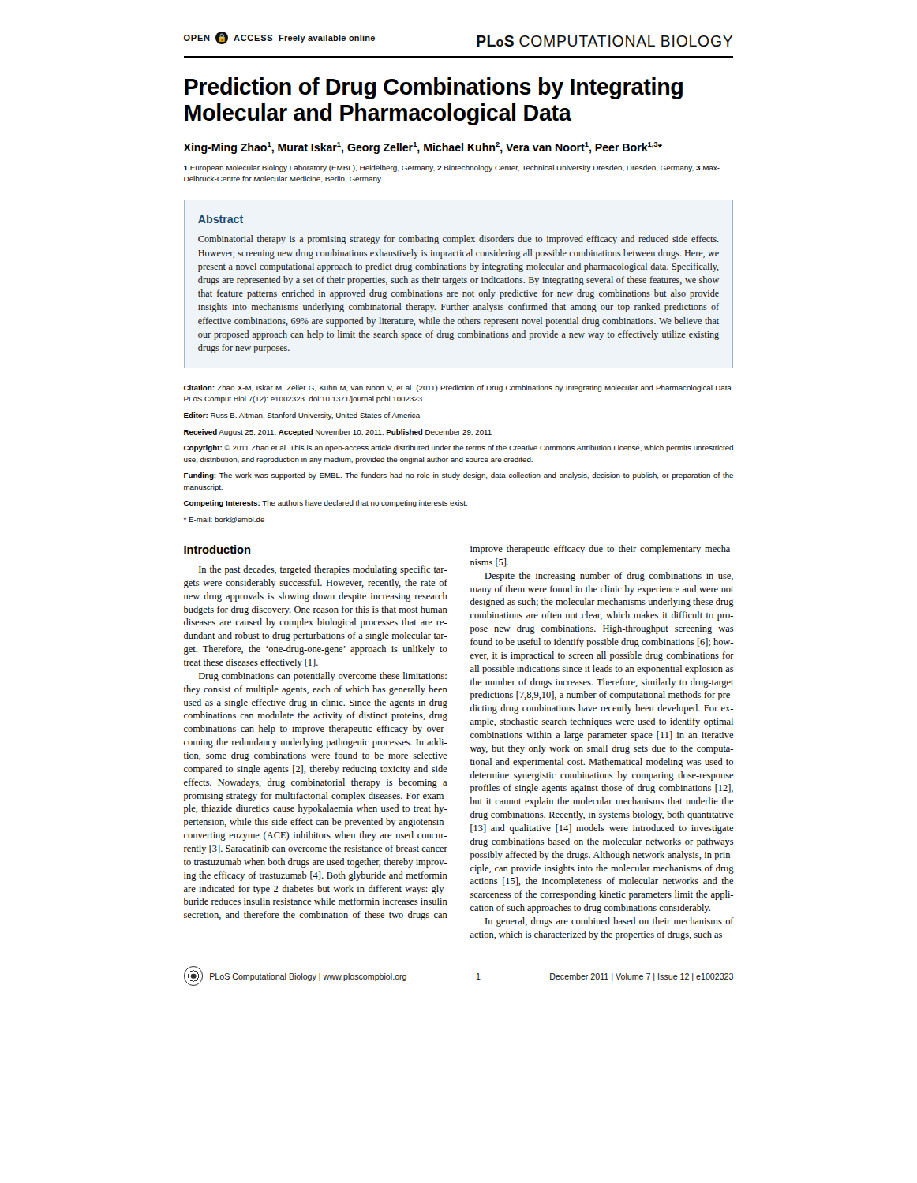OPEN 🔒 ACCESS Freely available online
PLo S COMPUTATIONAL BIOLOGY
Prediction of Drug Combinations by Integrating
Molecular and Pharmacological Data
Xing-Ming Zhao1, Murat Iskar1, Georg Zeller1, Michael Kuhn2, Vera van Noort1, Peer Bork1,3*
1 European Molecular Biology Laboratory (EMBL), Heidelberg, Germany, 2 Biotechnology Center, Technical University Dresden, Dresden, Germany, 3 Max-Delbrück-Centre for Molecular Medicine, Berlin, Germany
Abstract
Combinatorial therapy is a promising strategy for combating complex disorders due to improved efficacy and reduced side effects. However, screening new drug combinations exhaustively is impractical considering all possible combinations between drugs. Here, we present a novel computational approach to predict drug combinations by integrating molecular and pharmacological data. Specifically, drugs are represented by a set of their properties, such as their targets or indications. By integrating several of these features, we show that feature patterns enriched in approved drug combinations are not only predictive for new drug combinations but also provide insights into mechanisms underlying combinatorial therapy. Further analysis confirmed that among our top ranked predictions of effective combinations, 69% are supported by literature, while the others represent novel potential drug combinations. We believe that our proposed approach can help to limit the search space of drug combinations and provide a new way to effectively utilize existing drugs for new purposes.
Citation: Zhao X-M, Iskar M, Zeller G, Kuhn M, van Noort V, et al. (2011) Prediction of Drug Combinations by Integrating Molecular and Pharmacological Data. PLoS Comput Biol 7(12): e1002323. doi:10.1371/journal.pcbi.1002323
Editor: Russ B. Altman, Stanford University, United States of America
Received August 25, 2011; Accepted November 10, 2011; Published December 29, 2011
Copyright: © 2011 Zhao et al. This is an open-access article distributed under the terms of the Creative Commons Attribution License, which permits unrestricted use, distribution, and reproduction in any medium, provided the original author and source are credited.
Funding: The work was supported by EMBL. The funders had no role in study design, data collection and analysis, decision to publish, or preparation of the manuscript.
Competing Interests: The authors have declared that no competing interests exist.
* E-mail: bork@embl.de
Introduction
In the past decades, targeted therapies modulating specific targets were considerably successful. However, recently, the rate of new drug approvals is slowing down despite increasing research budgets for drug discovery. One reason for this is that most human diseases are caused by complex biological processes that are redundant and robust to drug perturbations of a single molecular target. Therefore, the ‘one-drug-one-gene’ approach is unlikely to treat these diseases effectively [1].
Drug combinations can potentially overcome these limitations: they consist of multiple agents, each of which has generally been used as a single effective drug in clinic. Since the agents in drug combinations can modulate the activity of distinct proteins, drug combinations can help to improve therapeutic efficacy by overcoming the redundancy underlying pathogenic processes. In addition, some drug combinations were found to be more selective compared to single agents [2], thereby reducing toxicity and side effects. Nowadays, drug combinatorial therapy is becoming a promising strategy for multifactorial complex diseases. For example, thiazide diuretics cause hypokalaemia when used to treat hypertension, while this side effect can be prevented by angiotensin-converting enzyme (ACE) inhibitors when they are used concurrently [3]. Saracatinib can overcome the resistance of breast cancer to trastuzumab when both drugs are used together, thereby improving the efficacy of trastuzumab [4]. Both glyburide and metformin are indicated for type 2 diabetes but work in different ways: glyburide reduces insulin resistance while metformin increases insulin secretion, and therefore the combination of these two drugs can improve therapeutic efficacy due to their complementary mechanisms [5].
Despite the increasing number of drug combinations in use, many of them were found in the clinic by experience and were not designed as such; the molecular mechanisms underlying these drug combinations are often not clear, which makes it difficult to propose new drug combinations. High-throughput screening was found to be useful to identify possible drug combinations [6]; however, it is impractical to screen all possible drug combinations for all possible indications since it leads to an exponential explosion as the number of drugs increases. Therefore, similarly to drug-target predictions [7,8,9,10], a number of computational methods for predicting drug combinations have recently been developed. For example, stochastic search techniques were used to identify optimal combinations within a large parameter space [11] in an iterative way, but they only work on small drug sets due to the computational and experimental cost. Mathematical modeling was used to determine synergistic combinations by comparing dose-response profiles of single agents against those of drug combinations [12], but it cannot explain the molecular mechanisms that underlie the drug combinations. Recently, in systems biology, both quantitative [13] and qualitative [14] models were introduced to investigate drug combinations based on the molecular networks or pathways possibly affected by the drugs. Although network analysis, in principle, can provide insights into the molecular mechanisms of drug actions [15], the incompleteness of molecular networks and the scarceness of the corresponding kinetic parameters limit the application of such approaches to drug combinations considerably.
In general, drugs are combined based on their mechanisms of action, which is characterized by the properties of drugs, such as
PLoS Computational Biology | www.ploscompbiol.org
1
December 2011 | Volume 7 | Issue 12 | e1002323